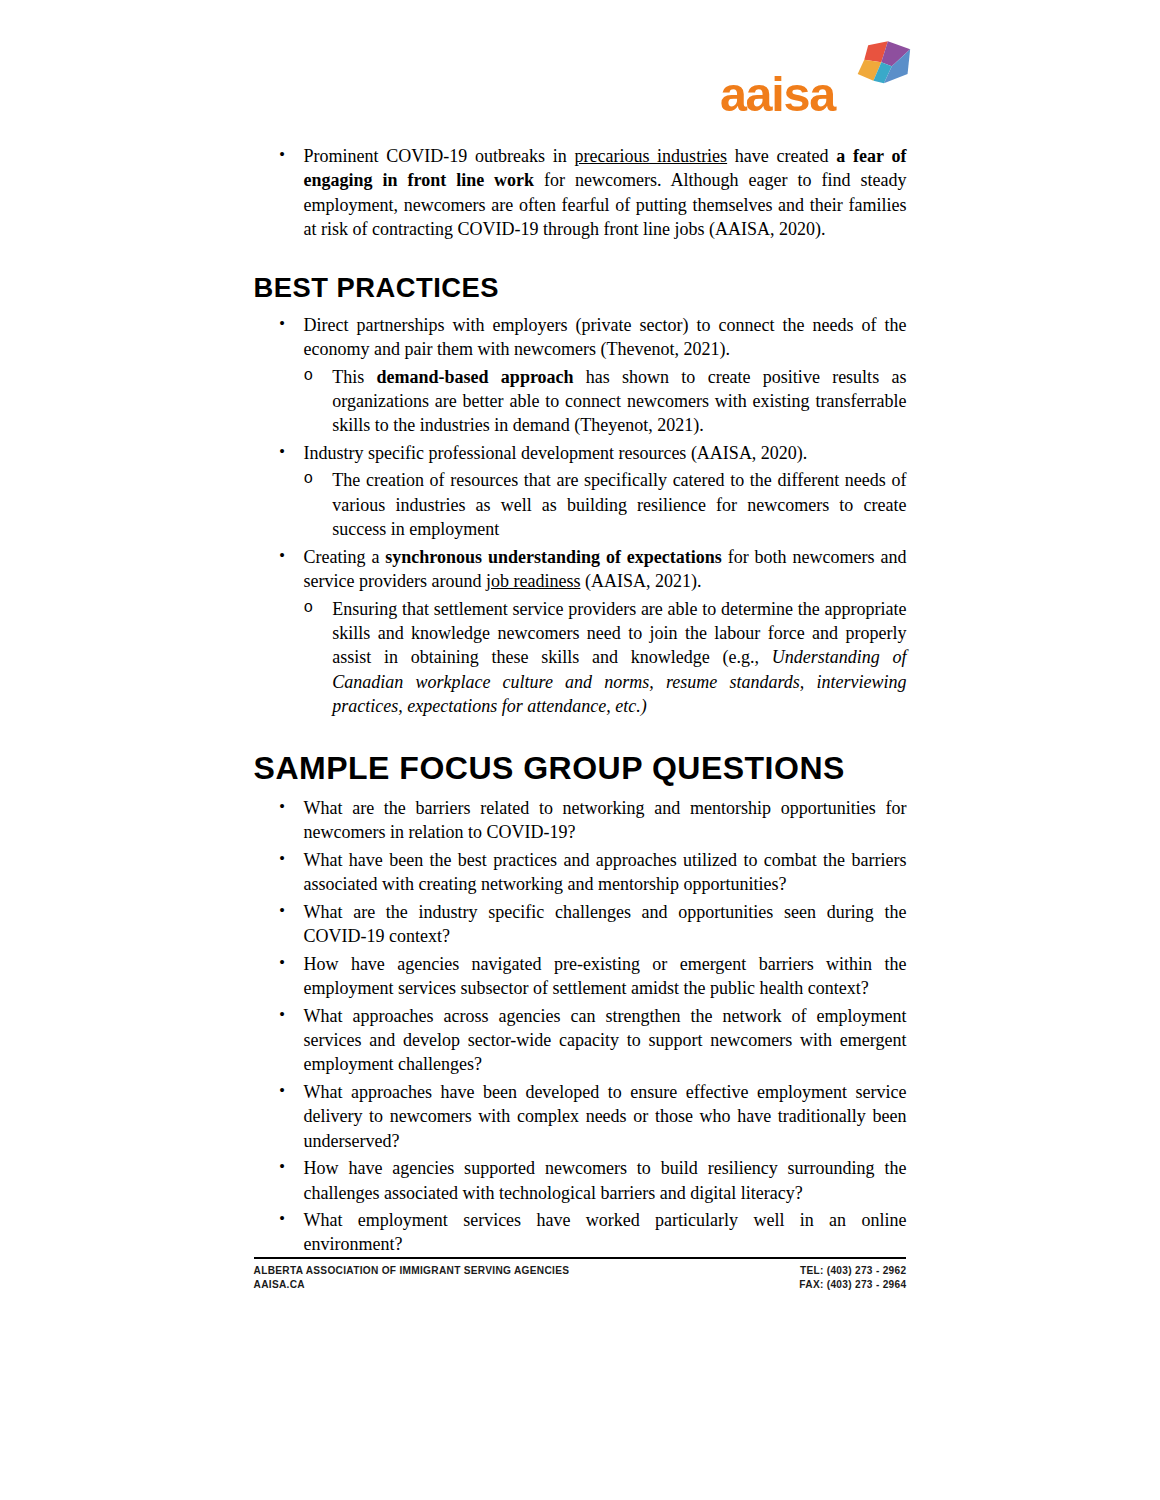aaisa
•Prominent COVID-19 outbreaks in precarious industries have created a fear of engaging in front line work for newcomers. Although eager to find steady employment, newcomers are often fearful of putting themselves and their families at risk of contracting COVID-19 through front line jobs (AAISA, 2020).
Best Practices
•Direct partnerships with employers (private sector) to connect the needs of the economy and pair them with newcomers (Thevenot, 2021).
o This demand-based approach has shown to create positive results as organizations are better able to connect newcomers with existing transferrable skills to the industries in demand (Theyenot, 2021).
•Industry specific professional development resources (AAISA, 2020).
o The creation of resources that are specifically catered to the different needs of various industries as well as building resilience for newcomers to create success in employment
•Creating a synchronous understanding of expectations for both newcomers and service providers around job readiness (AAISA, 2021).
o Ensuring that settlement service providers are able to determine the appropriate skills and knowledge newcomers need to join the labour force and properly assist in obtaining these skills and knowledge (e.g., Understanding of Canadian workplace culture and norms, resume standards, interviewing practices, expectations for attendance, etc.)
Sample Focus Group Questions
•What are the barriers related to networking and mentorship opportunities for newcomers in relation to COVID-19?
•What have been the best practices and approaches utilized to combat the barriers associated with creating networking and mentorship opportunities?
•What are the industry specific challenges and opportunities seen during the COVID-19 context?
•How have agencies navigated pre-existing or emergent barriers within the employment services subsector of settlement amidst the public health context?
•What approaches across agencies can strengthen the network of employment services and develop sector-wide capacity to support newcomers with emergent employment challenges?
•What approaches have been developed to ensure effective employment service delivery to newcomers with complex needs or those who have traditionally been underserved?
•How have agencies supported newcomers to build resiliency surrounding the challenges associated with technological barriers and digital literacy?
•What employment services have worked particularly well in an online environment?
ALBERTA ASSOCIATION OF IMMIGRANT SERVING AGENCIES
AAISA.CA
TEL: (403) 273 - 2962
FAX: (403) 273 - 2964